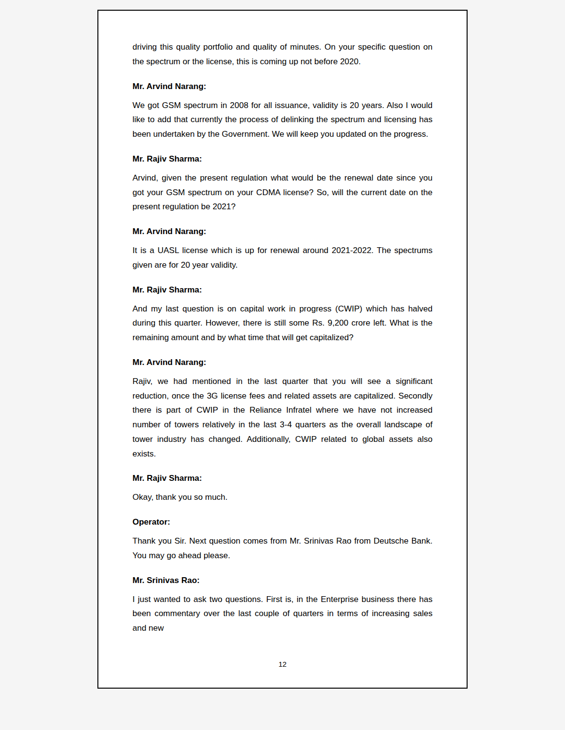driving this quality portfolio and quality of minutes. On your specific question on the spectrum or the license, this is coming up not before 2020.
Mr. Arvind Narang:
We got GSM spectrum in 2008 for all issuance, validity is 20 years. Also I would like to add that currently the process of delinking the spectrum and licensing has been undertaken by the Government. We will keep you updated on the progress.
Mr. Rajiv Sharma:
Arvind, given the present regulation what would be the renewal date since you got your GSM spectrum on your CDMA license? So, will the current date on the present regulation be 2021?
Mr. Arvind Narang:
It is a UASL license which is up for renewal around 2021-2022. The spectrums given are for 20 year validity.
Mr. Rajiv Sharma:
And my last question is on capital work in progress (CWIP) which has halved during this quarter. However, there is still some Rs. 9,200 crore left. What is the remaining amount and by what time that will get capitalized?
Mr. Arvind Narang:
Rajiv, we had mentioned in the last quarter that you will see a significant reduction, once the 3G license fees and related assets are capitalized. Secondly there is part of CWIP in the Reliance Infratel where we have not increased number of towers relatively in the last 3-4 quarters as the overall landscape of tower industry has changed. Additionally, CWIP related to global assets also exists.
Mr. Rajiv Sharma:
Okay, thank you so much.
Operator:
Thank you Sir. Next question comes from Mr. Srinivas Rao from Deutsche Bank. You may go ahead please.
Mr. Srinivas Rao:
I just wanted to ask two questions. First is, in the Enterprise business there has been commentary over the last couple of quarters in terms of increasing sales and new
12